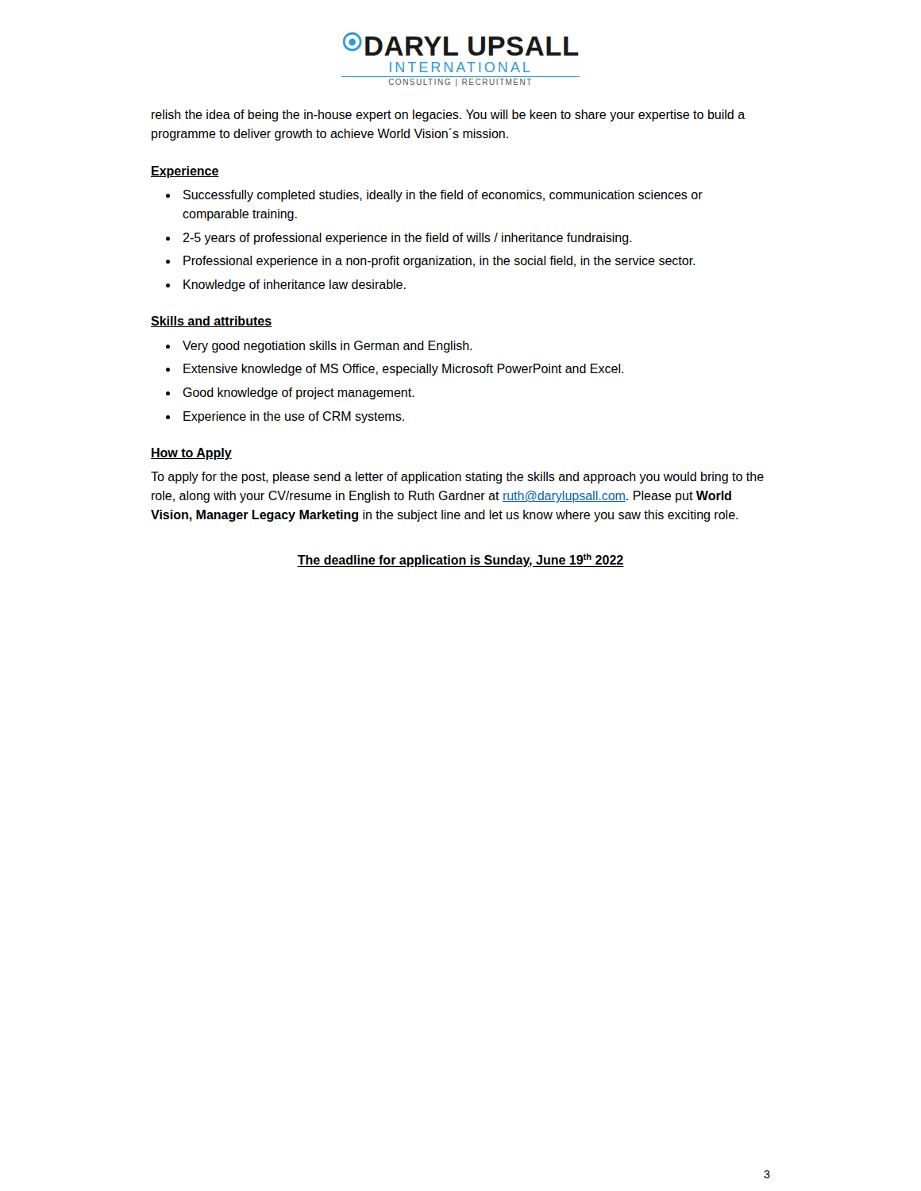⦿DARYL UPSALL
INTERNATIONAL
CONSULTING | RECRUITMENT
relish the idea of being the in-house expert on legacies. You will be keen to share your expertise to build a programme to deliver growth to achieve World Vision´s mission.
Experience
Successfully completed studies, ideally in the field of economics, communication sciences or comparable training.
2-5 years of professional experience in the field of wills / inheritance fundraising.
Professional experience in a non-profit organization, in the social field, in the service sector.
Knowledge of inheritance law desirable.
Skills and attributes
Very good negotiation skills in German and English.
Extensive knowledge of MS Office, especially Microsoft PowerPoint and Excel.
Good knowledge of project management.
Experience in the use of CRM systems.
How to Apply
To apply for the post, please send a letter of application stating the skills and approach you would bring to the role, along with your CV/resume in English to Ruth Gardner at ruth@darylupsall.com. Please put World Vision, Manager Legacy Marketing in the subject line and let us know where you saw this exciting role.
The deadline for application is Sunday, June 19th 2022
3